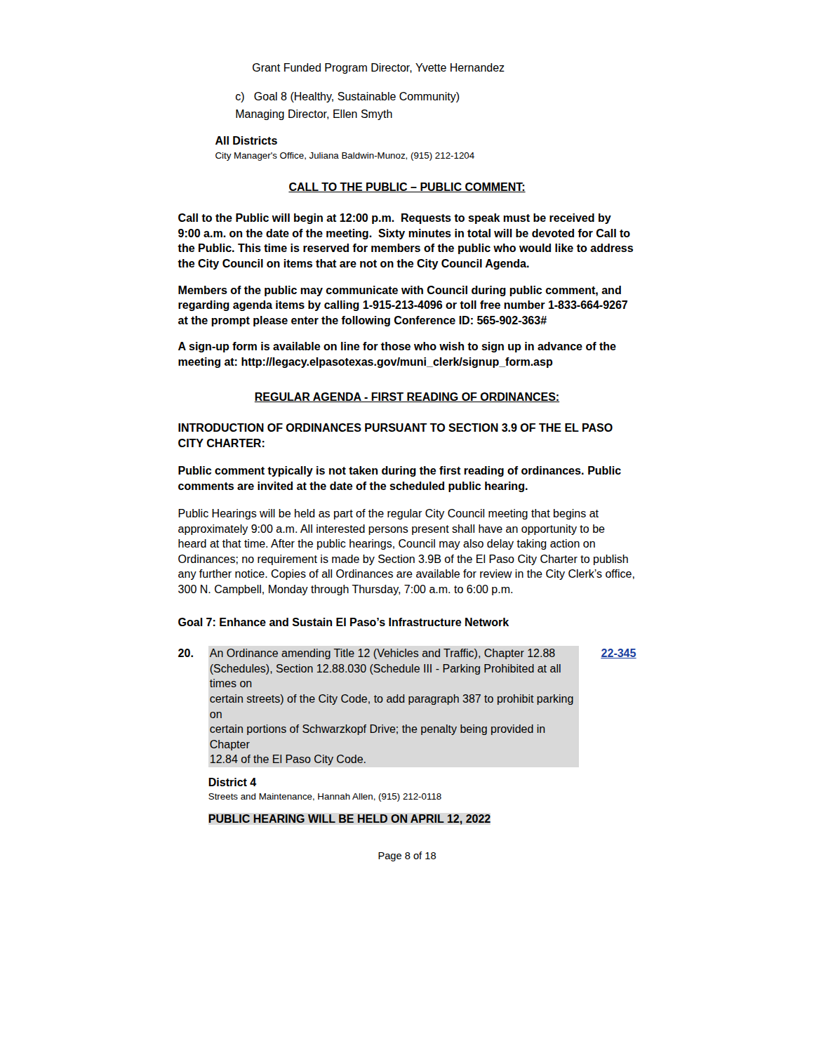Grant Funded Program Director, Yvette Hernandez
c) Goal 8 (Healthy, Sustainable Community)
Managing Director, Ellen Smyth
All Districts
City Manager's Office, Juliana Baldwin-Munoz, (915) 212-1204
CALL TO THE PUBLIC – PUBLIC COMMENT:
Call to the Public will begin at 12:00 p.m. Requests to speak must be received by 9:00 a.m. on the date of the meeting. Sixty minutes in total will be devoted for Call to the Public. This time is reserved for members of the public who would like to address the City Council on items that are not on the City Council Agenda.
Members of the public may communicate with Council during public comment, and regarding agenda items by calling 1-915-213-4096 or toll free number 1-833-664-9267 at the prompt please enter the following Conference ID: 565-902-363#
A sign-up form is available on line for those who wish to sign up in advance of the meeting at: http://legacy.elpasotexas.gov/muni_clerk/signup_form.asp
REGULAR AGENDA - FIRST READING OF ORDINANCES:
INTRODUCTION OF ORDINANCES PURSUANT TO SECTION 3.9 OF THE EL PASO CITY CHARTER:
Public comment typically is not taken during the first reading of ordinances. Public comments are invited at the date of the scheduled public hearing.
Public Hearings will be held as part of the regular City Council meeting that begins at approximately 9:00 a.m. All interested persons present shall have an opportunity to be heard at that time. After the public hearings, Council may also delay taking action on Ordinances; no requirement is made by Section 3.9B of the El Paso City Charter to publish any further notice. Copies of all Ordinances are available for review in the City Clerk’s office, 300 N. Campbell, Monday through Thursday, 7:00 a.m. to 6:00 p.m.
Goal 7: Enhance and Sustain El Paso’s Infrastructure Network
| 20. | An Ordinance amending Title 12 (Vehicles and Traffic), Chapter 12.88 (Schedules), Section 12.88.030 (Schedule III - Parking Prohibited at all times on certain streets) of the City Code, to add paragraph 387 to prohibit parking on certain portions of Schwarzkopf Drive; the penalty being provided in Chapter 12.84 of the El Paso City Code. | 22-345 |
District 4
Streets and Maintenance, Hannah Allen, (915) 212-0118
PUBLIC HEARING WILL BE HELD ON APRIL 12, 2022
Page 8 of 18